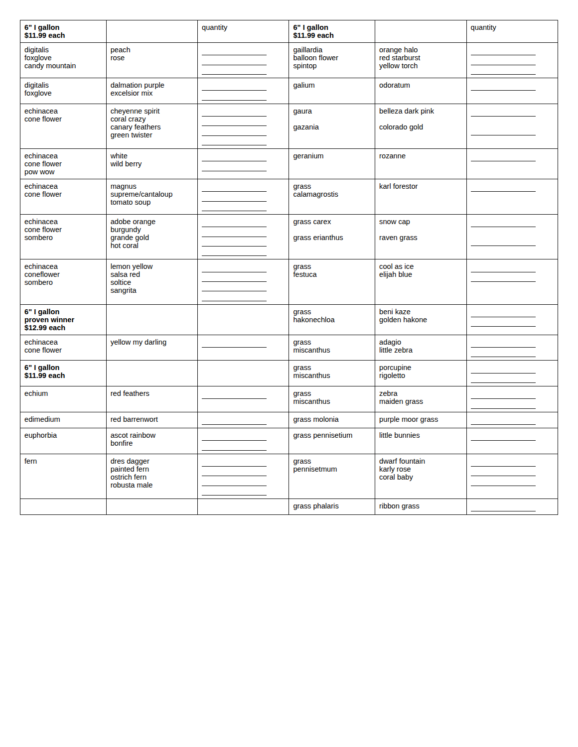| 6" I gallon $11.99 each | | quantity | 6" I gallon $11.99 each | | quantity |
| digitalis foxglove candy mountain | peach rose | | gaillardia balloon flower spintop | orange halo red starburst yellow torch | |
| digitalis foxglove | dalmation purple excelsior mix | | galium | odoratum | |
| echinacea cone flower | cheyenne spirit coral crazy canary feathers green twister | | gaura gazania | belleza dark pink colorado gold | |
| echinacea cone flower pow wow | white wild berry | | geranium | rozanne | |
| echinacea cone flower | magnus supreme/cantaloup tomato soup | | grass calamagrostis | karl forestor | |
| echinacea cone flower sombero | adobe orange burgundy grande gold hot coral | | grass carex grass erianthus | snow cap raven grass | |
| echinacea coneflower sombero | lemon yellow salsa red soltice sangrita | | grass festuca | cool as ice elijah blue | |
| 6" I gallon proven winner $12.99 each | | | grass hakonechloa | beni kaze golden hakone | |
| echinacea cone flower | yellow my darling | | grass miscanthus | adagio little zebra | |
| 6" I gallon $11.99 each | | | grass miscanthus | porcupine rigoletto | |
| echium | red feathers | | grass miscanthus | zebra maiden grass | |
| edimedium | red barrenwort | | grass molonia | purple moor grass | |
| euphorbia | ascot rainbow bonfire | | grass pennisetium | little bunnies | |
| fern | dres dagger painted fern ostrich fern robusta male | | grass pennisetmum | dwarf fountain karly rose coral baby | |
| | | | grass phalaris | ribbon grass | |